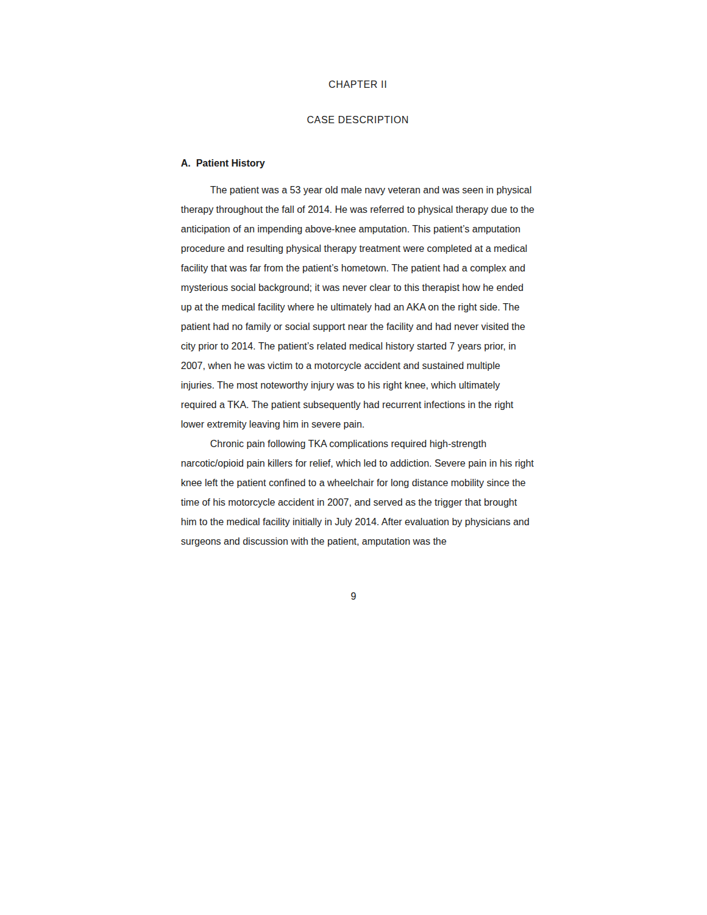CHAPTER II
CASE DESCRIPTION
A. Patient History
The patient was a 53 year old male navy veteran and was seen in physical therapy throughout the fall of 2014. He was referred to physical therapy due to the anticipation of an impending above-knee amputation. This patient’s amputation procedure and resulting physical therapy treatment were completed at a medical facility that was far from the patient’s hometown. The patient had a complex and mysterious social background; it was never clear to this therapist how he ended up at the medical facility where he ultimately had an AKA on the right side. The patient had no family or social support near the facility and had never visited the city prior to 2014. The patient’s related medical history started 7 years prior, in 2007, when he was victim to a motorcycle accident and sustained multiple injuries. The most noteworthy injury was to his right knee, which ultimately required a TKA. The patient subsequently had recurrent infections in the right lower extremity leaving him in severe pain.
Chronic pain following TKA complications required high-strength narcotic/opioid pain killers for relief, which led to addiction. Severe pain in his right knee left the patient confined to a wheelchair for long distance mobility since the time of his motorcycle accident in 2007, and served as the trigger that brought him to the medical facility initially in July 2014. After evaluation by physicians and surgeons and discussion with the patient, amputation was the
9